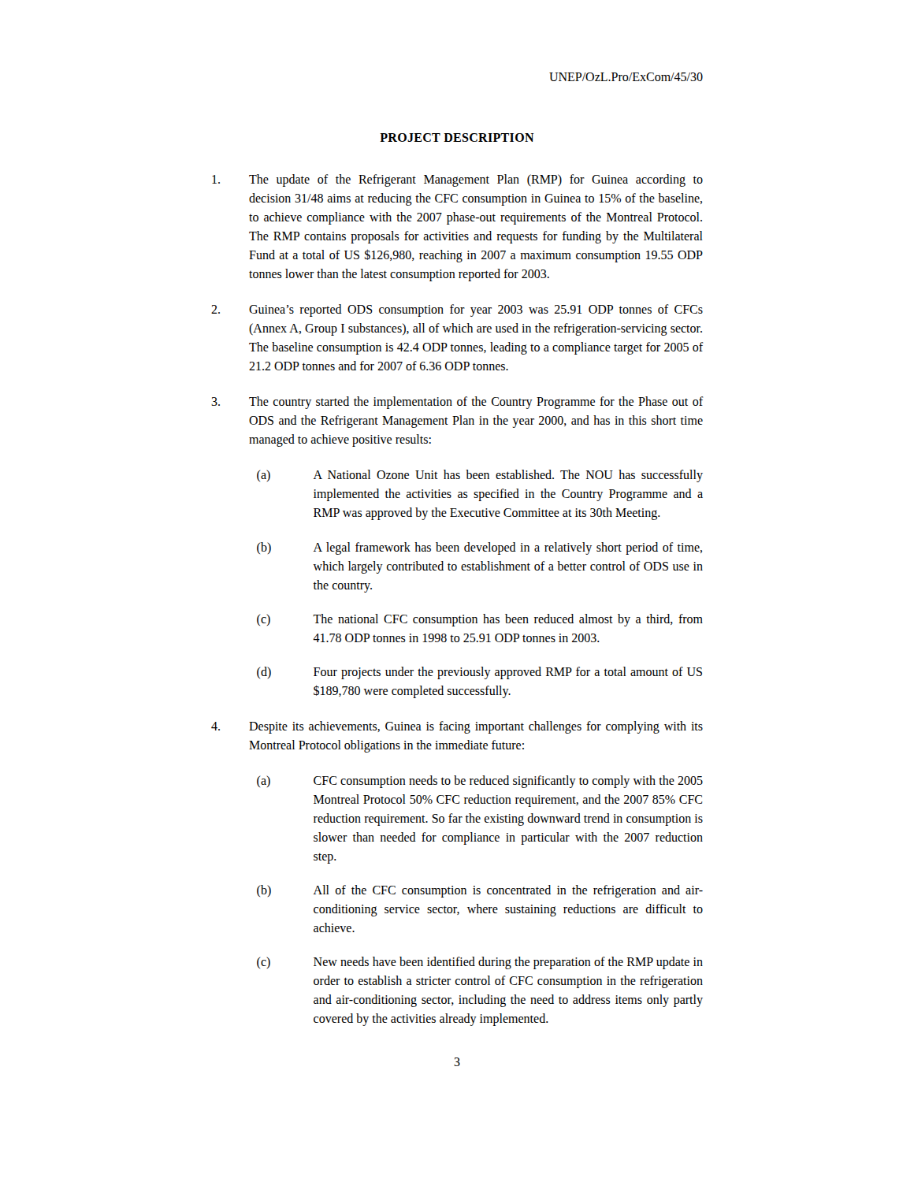UNEP/OzL.Pro/ExCom/45/30
PROJECT DESCRIPTION
1. The update of the Refrigerant Management Plan (RMP) for Guinea according to decision 31/48 aims at reducing the CFC consumption in Guinea to 15% of the baseline, to achieve compliance with the 2007 phase-out requirements of the Montreal Protocol. The RMP contains proposals for activities and requests for funding by the Multilateral Fund at a total of US $126,980, reaching in 2007 a maximum consumption 19.55 ODP tonnes lower than the latest consumption reported for 2003.
2. Guinea’s reported ODS consumption for year 2003 was 25.91 ODP tonnes of CFCs (Annex A, Group I substances), all of which are used in the refrigeration-servicing sector. The baseline consumption is 42.4 ODP tonnes, leading to a compliance target for 2005 of 21.2 ODP tonnes and for 2007 of 6.36 ODP tonnes.
3. The country started the implementation of the Country Programme for the Phase out of ODS and the Refrigerant Management Plan in the year 2000, and has in this short time managed to achieve positive results:
(a) A National Ozone Unit has been established. The NOU has successfully implemented the activities as specified in the Country Programme and a RMP was approved by the Executive Committee at its 30th Meeting.
(b) A legal framework has been developed in a relatively short period of time, which largely contributed to establishment of a better control of ODS use in the country.
(c) The national CFC consumption has been reduced almost by a third, from 41.78 ODP tonnes in 1998 to 25.91 ODP tonnes in 2003.
(d) Four projects under the previously approved RMP for a total amount of US $189,780 were completed successfully.
4. Despite its achievements, Guinea is facing important challenges for complying with its Montreal Protocol obligations in the immediate future:
(a) CFC consumption needs to be reduced significantly to comply with the 2005 Montreal Protocol 50% CFC reduction requirement, and the 2007 85% CFC reduction requirement. So far the existing downward trend in consumption is slower than needed for compliance in particular with the 2007 reduction step.
(b) All of the CFC consumption is concentrated in the refrigeration and air-conditioning service sector, where sustaining reductions are difficult to achieve.
(c) New needs have been identified during the preparation of the RMP update in order to establish a stricter control of CFC consumption in the refrigeration and air-conditioning sector, including the need to address items only partly covered by the activities already implemented.
3